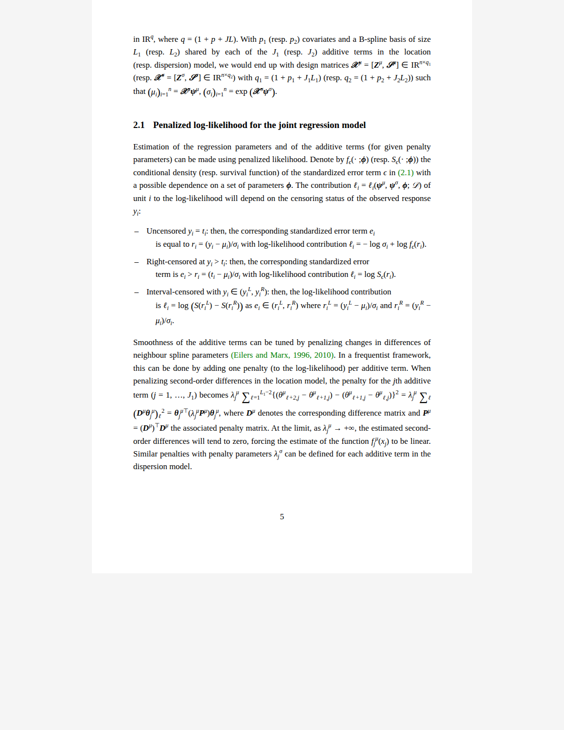in IRq, where q = (1 + p + JL). With p1 (resp. p2) covariates and a B-spline basis of size L1 (resp. L2) shared by each of the J1 (resp. J2) additive terms in the location (resp. dispersion) model, we would end up with design matrices 𝒳μ = [Zμ, 𝒮μ] ∈ IRn×q1 (resp. 𝒳σ = [Zσ, 𝒮σ] ∈ IRn×q2) with q1 = (1 + p1 + J1L1) (resp. q2 = (1 + p2 + J2L2)) such that (μi)i=1n = 𝒳μψμ, (σi)i=1n = exp (𝒳σψσ).
2.1 Penalized log-likelihood for the joint regression model
Estimation of the regression parameters and of the additive terms (for given penalty parameters) can be made using penalized likelihood. Denote by fϵ(· ;ϕ) (resp. Sϵ(· ;ϕ)) the conditional density (resp. survival function) of the standardized error term ϵ in (2.1) with a possible dependence on a set of parameters ϕ. The contribution ℓi = ℓi(ψμ, ψσ, ϕ; 𝒟) of unit i to the log-likelihood will depend on the censoring status of the observed response yi:
Uncensored yi = ti: then, the corresponding standardized error term ei is equal to ri = (yi − μi)/σi with log-likelihood contribution ℓi = − log σi + log fϵ(ri).
Right-censored at yi > ti: then, the corresponding standardized error term is ei > ri = (ti − μi)/σi with log-likelihood contribution ℓi = log Sϵ(ri).
Interval-censored with yi ∈ (yiL, yiR): then, the log-likelihood contribution is ℓi = log (S(riL) − S(riR)) as ei ∈ (riL, riR) where riL = (yiL − μi)/σi and riR = (yiR − μi)/σi.
Smoothness of the additive terms can be tuned by penalizing changes in differences of neighbour spline parameters (Eilers and Marx, 1996, 2010). In a frequentist framework, this can be done by adding one penalty (to the log-likelihood) per additive term. When penalizing second-order differences in the location model, the penalty for the jth additive term (j = 1, …, J1) becomes λjμ ∑ℓ=1L1−2{(θμℓ+2,j − θμℓ+1,j) − (θμℓ+1,j − θμℓ,j)}2 = λjμ ∑ℓ (Dμθjμ)ℓ2 = θjμ⊤(λjμ Pμ)θjμ, where Dμ denotes the corresponding difference matrix and Pμ = (Dμ)⊤Dμ the associated penalty matrix. At the limit, as λjμ → +∞, the estimated second-order differences will tend to zero, forcing the estimate of the function fjμ(xj) to be linear. Similar penalties with penalty parameters λjσ can be defined for each additive term in the dispersion model.
5